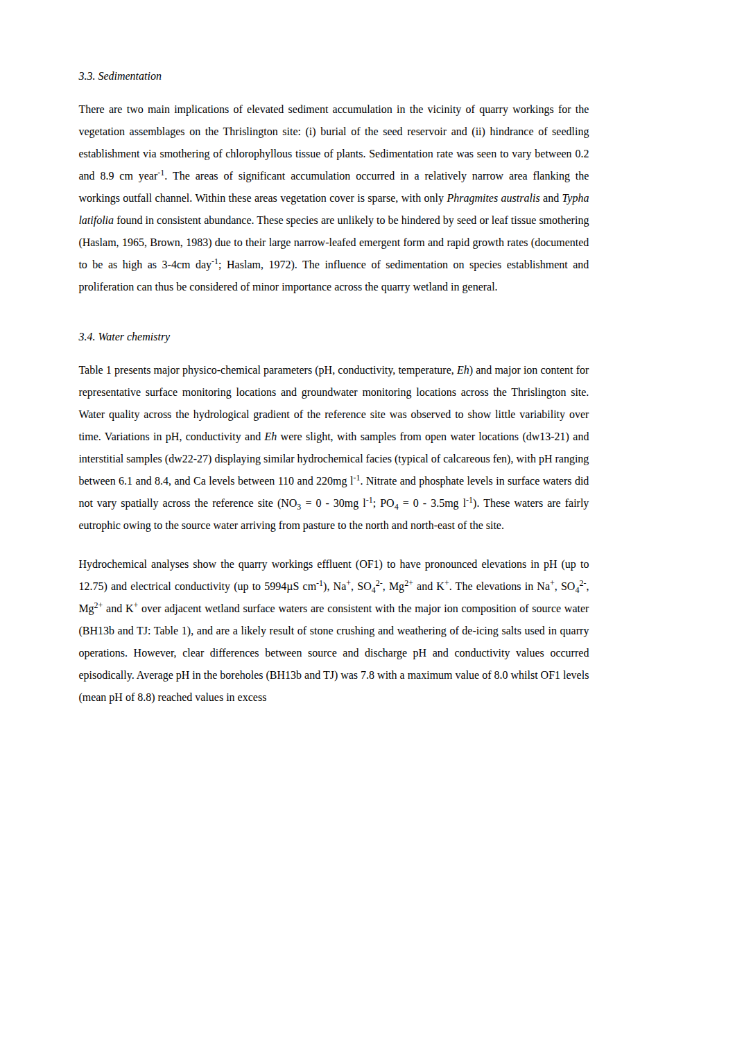3.3. Sedimentation
There are two main implications of elevated sediment accumulation in the vicinity of quarry workings for the vegetation assemblages on the Thrislington site: (i) burial of the seed reservoir and (ii) hindrance of seedling establishment via smothering of chlorophyllous tissue of plants. Sedimentation rate was seen to vary between 0.2 and 8.9 cm year-1. The areas of significant accumulation occurred in a relatively narrow area flanking the workings outfall channel. Within these areas vegetation cover is sparse, with only Phragmites australis and Typha latifolia found in consistent abundance. These species are unlikely to be hindered by seed or leaf tissue smothering (Haslam, 1965, Brown, 1983) due to their large narrow-leafed emergent form and rapid growth rates (documented to be as high as 3-4cm day-1; Haslam, 1972). The influence of sedimentation on species establishment and proliferation can thus be considered of minor importance across the quarry wetland in general.
3.4. Water chemistry
Table 1 presents major physico-chemical parameters (pH, conductivity, temperature, Eh) and major ion content for representative surface monitoring locations and groundwater monitoring locations across the Thrislington site. Water quality across the hydrological gradient of the reference site was observed to show little variability over time. Variations in pH, conductivity and Eh were slight, with samples from open water locations (dw13-21) and interstitial samples (dw22-27) displaying similar hydrochemical facies (typical of calcareous fen), with pH ranging between 6.1 and 8.4, and Ca levels between 110 and 220mg l-1. Nitrate and phosphate levels in surface waters did not vary spatially across the reference site (NO3 = 0 - 30mg l-1; PO4 = 0 - 3.5mg l-1). These waters are fairly eutrophic owing to the source water arriving from pasture to the north and north-east of the site.
Hydrochemical analyses show the quarry workings effluent (OF1) to have pronounced elevations in pH (up to 12.75) and electrical conductivity (up to 5994µS cm-1), Na+, SO42-, Mg2+ and K+. The elevations in Na+, SO42-, Mg2+ and K+ over adjacent wetland surface waters are consistent with the major ion composition of source water (BH13b and TJ: Table 1), and are a likely result of stone crushing and weathering of de-icing salts used in quarry operations. However, clear differences between source and discharge pH and conductivity values occurred episodically. Average pH in the boreholes (BH13b and TJ) was 7.8 with a maximum value of 8.0 whilst OF1 levels (mean pH of 8.8) reached values in excess